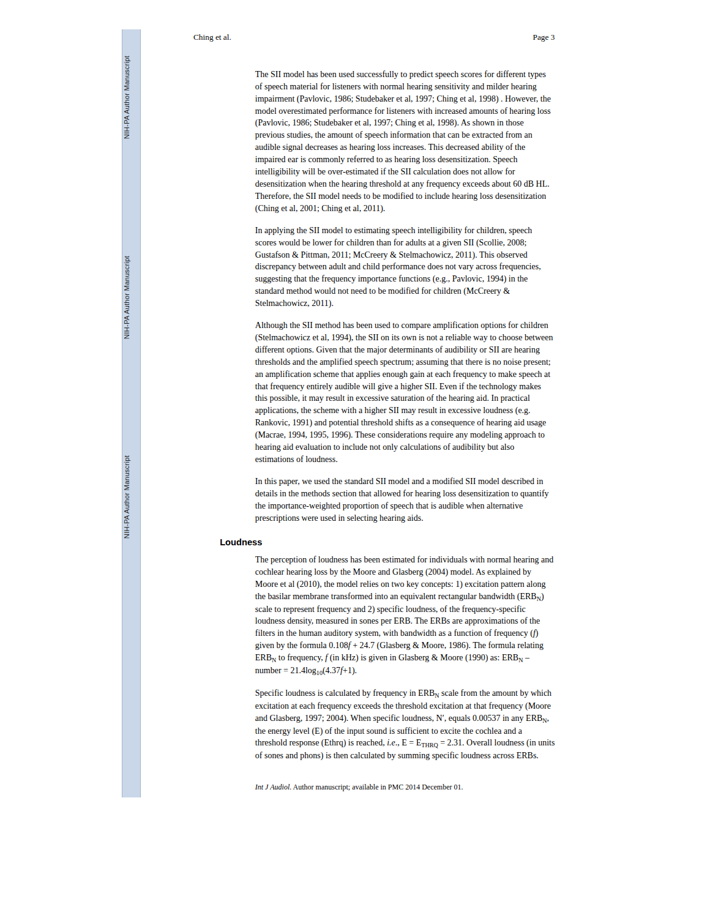NIH-PA Author Manuscript
NIH-PA Author Manuscript
NIH-PA Author Manuscript
Ching et al. Page 3
The SII model has been used successfully to predict speech scores for different types of speech material for listeners with normal hearing sensitivity and milder hearing impairment (Pavlovic, 1986; Studebaker et al, 1997; Ching et al, 1998) . However, the model overestimated performance for listeners with increased amounts of hearing loss (Pavlovic, 1986; Studebaker et al, 1997; Ching et al, 1998). As shown in those previous studies, the amount of speech information that can be extracted from an audible signal decreases as hearing loss increases. This decreased ability of the impaired ear is commonly referred to as hearing loss desensitization. Speech intelligibility will be over-estimated if the SII calculation does not allow for desensitization when the hearing threshold at any frequency exceeds about 60 dB HL. Therefore, the SII model needs to be modified to include hearing loss desensitization (Ching et al, 2001; Ching et al, 2011).
In applying the SII model to estimating speech intelligibility for children, speech scores would be lower for children than for adults at a given SII (Scollie, 2008; Gustafson & Pittman, 2011; McCreery & Stelmachowicz, 2011). This observed discrepancy between adult and child performance does not vary across frequencies, suggesting that the frequency importance functions (e.g., Pavlovic, 1994) in the standard method would not need to be modified for children (McCreery & Stelmachowicz, 2011).
Although the SII method has been used to compare amplification options for children (Stelmachowicz et al, 1994), the SII on its own is not a reliable way to choose between different options. Given that the major determinants of audibility or SII are hearing thresholds and the amplified speech spectrum; assuming that there is no noise present; an amplification scheme that applies enough gain at each frequency to make speech at that frequency entirely audible will give a higher SII. Even if the technology makes this possible, it may result in excessive saturation of the hearing aid. In practical applications, the scheme with a higher SII may result in excessive loudness (e.g. Rankovic, 1991) and potential threshold shifts as a consequence of hearing aid usage (Macrae, 1994, 1995, 1996). These considerations require any modeling approach to hearing aid evaluation to include not only calculations of audibility but also estimations of loudness.
In this paper, we used the standard SII model and a modified SII model described in details in the methods section that allowed for hearing loss desensitization to quantify the importance-weighted proportion of speech that is audible when alternative prescriptions were used in selecting hearing aids.
Loudness
The perception of loudness has been estimated for individuals with normal hearing and cochlear hearing loss by the Moore and Glasberg (2004) model. As explained by Moore et al (2010), the model relies on two key concepts: 1) excitation pattern along the basilar membrane transformed into an equivalent rectangular bandwidth (ERBN) scale to represent frequency and 2) specific loudness, of the frequency-specific loudness density, measured in sones per ERB. The ERBs are approximations of the filters in the human auditory system, with bandwidth as a function of frequency (f) given by the formula 0.108f + 24.7 (Glasberg & Moore, 1986). The formula relating ERBN to frequency, f (in kHz) is given in Glasberg & Moore (1990) as: ERBN – number = 21.4log10(4.37f+1).
Specific loudness is calculated by frequency in ERBN scale from the amount by which excitation at each frequency exceeds the threshold excitation at that frequency (Moore and Glasberg, 1997; 2004). When specific loudness, N′, equals 0.00537 in any ERBN, the energy level (E) of the input sound is sufficient to excite the cochlea and a threshold response (Ethrq) is reached, i.e., E = ETHRQ = 2.31. Overall loudness (in units of sones and phons) is then calculated by summing specific loudness across ERBs.
Int J Audiol. Author manuscript; available in PMC 2014 December 01.